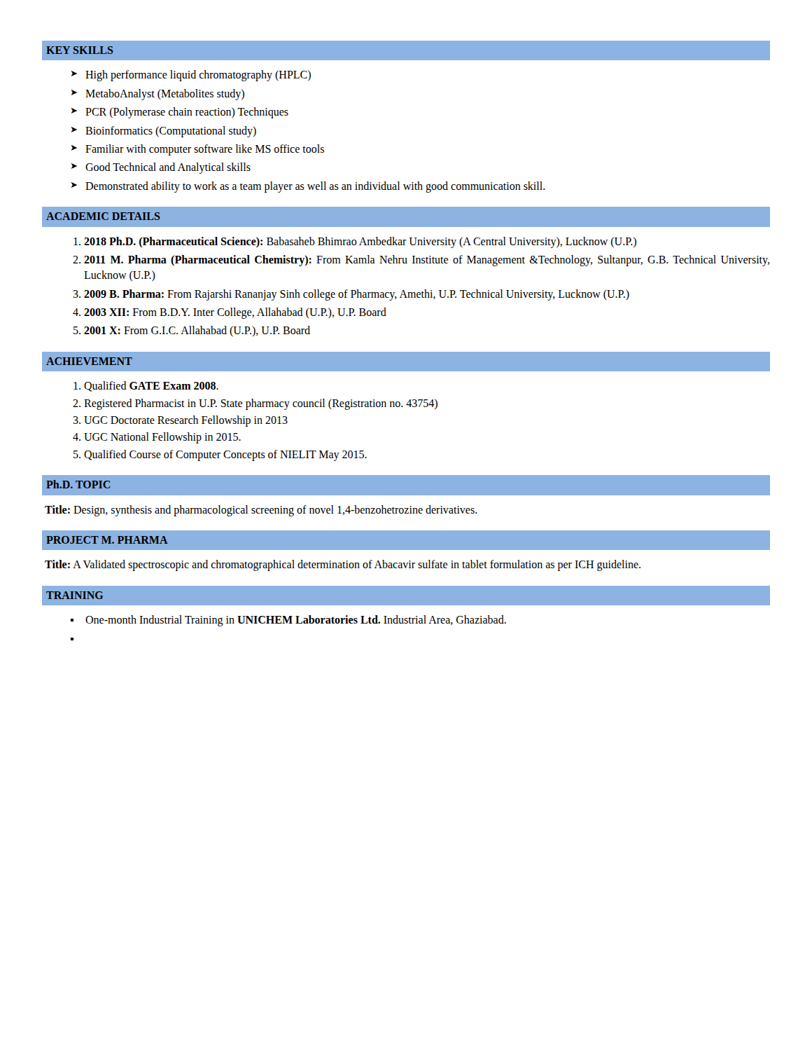KEY SKILLS
High performance liquid chromatography (HPLC)
MetaboAnalyst (Metabolites study)
PCR (Polymerase chain reaction) Techniques
Bioinformatics (Computational study)
Familiar with computer software like MS office tools
Good Technical and Analytical skills
Demonstrated ability to work as a team player as well as an individual with good communication skill.
ACADEMIC DETAILS
2018 Ph.D. (Pharmaceutical Science): Babasaheb Bhimrao Ambedkar University (A Central University), Lucknow (U.P.)
2011 M. Pharma (Pharmaceutical Chemistry): From Kamla Nehru Institute of Management &Technology, Sultanpur, G.B. Technical University, Lucknow (U.P.)
2009 B. Pharma: From Rajarshi Rananjay Sinh college of Pharmacy, Amethi, U.P. Technical University, Lucknow (U.P.)
2003 XII: From B.D.Y. Inter College, Allahabad (U.P.), U.P. Board
2001 X: From G.I.C. Allahabad (U.P.), U.P. Board
ACHIEVEMENT
Qualified GATE Exam 2008.
Registered Pharmacist in U.P. State pharmacy council (Registration no. 43754)
UGC Doctorate Research Fellowship in 2013
UGC National Fellowship in 2015.
Qualified Course of Computer Concepts of NIELIT May 2015.
Ph.D. TOPIC
Title: Design, synthesis and pharmacological screening of novel 1,4-benzohetrozine derivatives.
PROJECT M. PHARMA
Title: A Validated spectroscopic and chromatographical determination of Abacavir sulfate in tablet formulation as per ICH guideline.
TRAINING
One-month Industrial Training in UNICHEM Laboratories Ltd. Industrial Area, Ghaziabad.